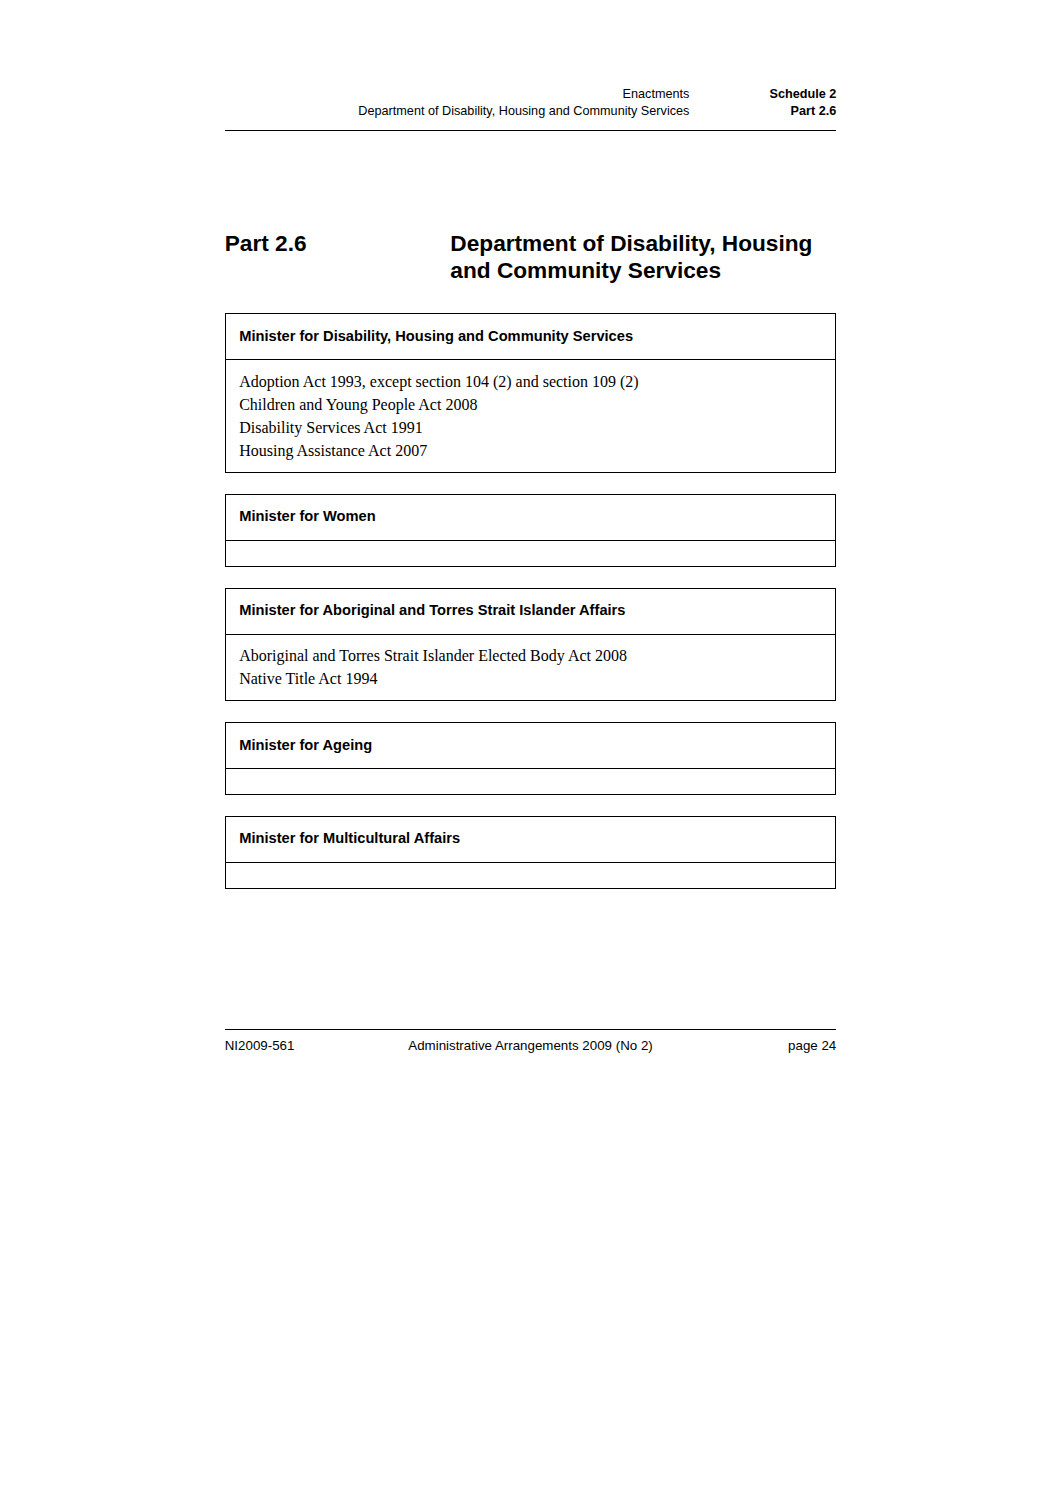| Enactments | Schedule 2 |
| Department of Disability, Housing and Community Services | Part 2.6 |
Part 2.6
Department of Disability, Housing and Community Services
| Minister for Disability, Housing and Community Services |
| Adoption Act 1993, except section 104 (2) and section 109 (2) Children and Young People Act 2008 Disability Services Act 1991 Housing Assistance Act 2007 |
| Minister for Women |
| Minister for Aboriginal and Torres Strait Islander Affairs |
| Aboriginal and Torres Strait Islander Elected Body Act 2008 Native Title Act 1994 |
| Minister for Ageing |
| Minister for Multicultural Affairs |
| NI2009-561 | Administrative Arrangements 2009 (No 2) | page 24 |